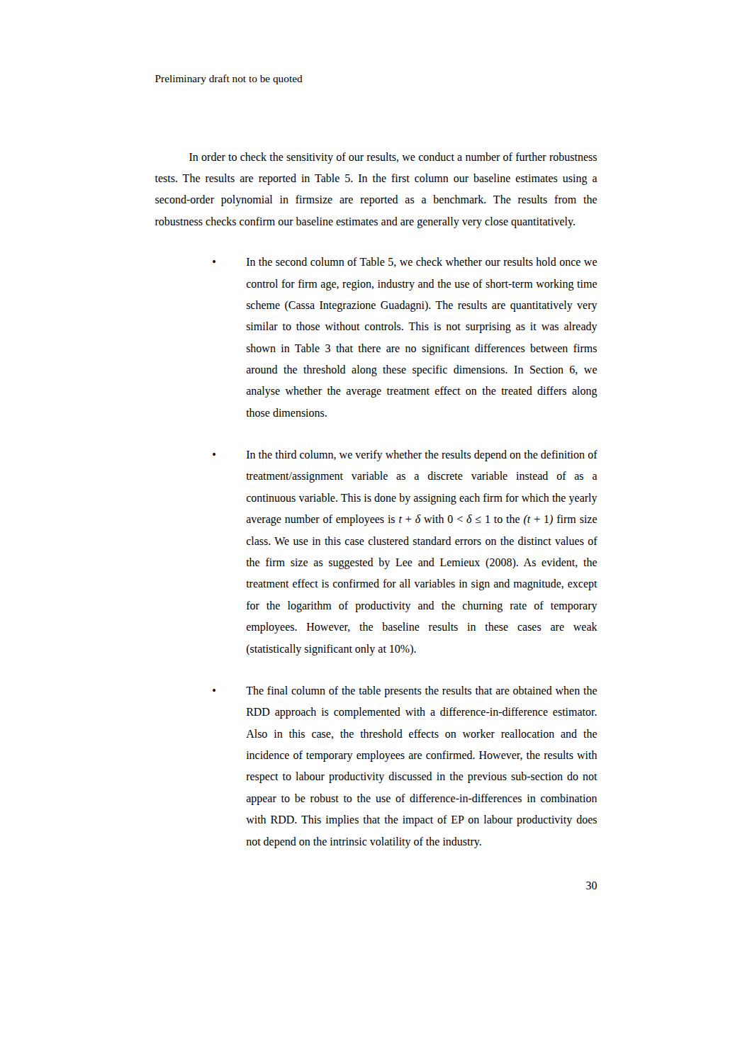Preliminary draft not to be quoted
In order to check the sensitivity of our results, we conduct a number of further robustness tests. The results are reported in Table 5. In the first column our baseline estimates using a second-order polynomial in firmsize are reported as a benchmark. The results from the robustness checks confirm our baseline estimates and are generally very close quantitatively.
In the second column of Table 5, we check whether our results hold once we control for firm age, region, industry and the use of short-term working time scheme (Cassa Integrazione Guadagni). The results are quantitatively very similar to those without controls. This is not surprising as it was already shown in Table 3 that there are no significant differences between firms around the threshold along these specific dimensions. In Section 6, we analyse whether the average treatment effect on the treated differs along those dimensions.
In the third column, we verify whether the results depend on the definition of treatment/assignment variable as a discrete variable instead of as a continuous variable. This is done by assigning each firm for which the yearly average number of employees is t + δ with 0 < δ ≤ 1 to the (t + 1) firm size class. We use in this case clustered standard errors on the distinct values of the firm size as suggested by Lee and Lemieux (2008). As evident, the treatment effect is confirmed for all variables in sign and magnitude, except for the logarithm of productivity and the churning rate of temporary employees. However, the baseline results in these cases are weak (statistically significant only at 10%).
The final column of the table presents the results that are obtained when the RDD approach is complemented with a difference-in-difference estimator. Also in this case, the threshold effects on worker reallocation and the incidence of temporary employees are confirmed. However, the results with respect to labour productivity discussed in the previous sub-section do not appear to be robust to the use of difference-in-differences in combination with RDD. This implies that the impact of EP on labour productivity does not depend on the intrinsic volatility of the industry.
30